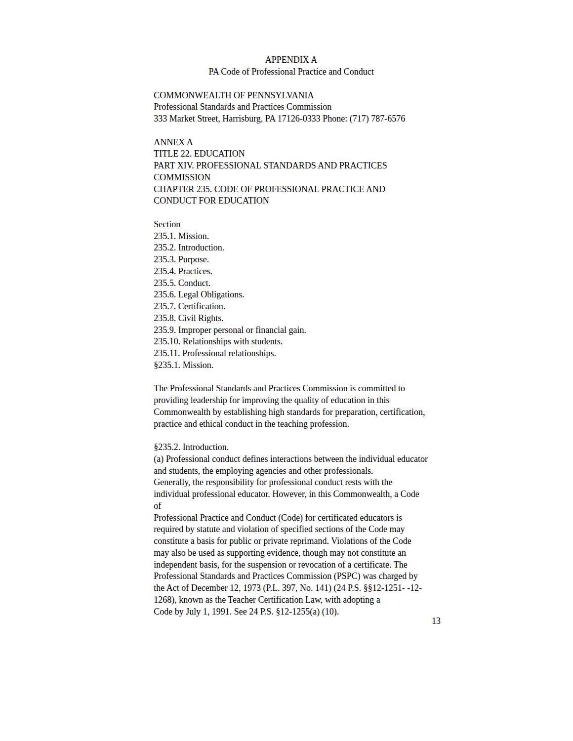APPENDIX A
PA Code of Professional Practice and Conduct
COMMONWEALTH OF PENNSYLVANIA
Professional Standards and Practices Commission
333 Market Street, Harrisburg, PA 17126-0333 Phone: (717) 787-6576
ANNEX A
TITLE 22. EDUCATION
PART XIV. PROFESSIONAL STANDARDS AND PRACTICES COMMISSION
CHAPTER 235. CODE OF PROFESSIONAL PRACTICE AND CONDUCT FOR EDUCATION
Section
235.1. Mission.
235.2. Introduction.
235.3. Purpose.
235.4. Practices.
235.5. Conduct.
235.6. Legal Obligations.
235.7. Certification.
235.8. Civil Rights.
235.9. Improper personal or financial gain.
235.10. Relationships with students.
235.11. Professional relationships.
§235.1. Mission.
The Professional Standards and Practices Commission is committed to providing leadership for improving the quality of education in this Commonwealth by establishing high standards for preparation, certification, practice and ethical conduct in the teaching profession.
§235.2. Introduction.
(a) Professional conduct defines interactions between the individual educator and students, the employing agencies and other professionals.
Generally, the responsibility for professional conduct rests with the individual professional educator. However, in this Commonwealth, a Code of
Professional Practice and Conduct (Code) for certificated educators is required by statute and violation of specified sections of the Code may constitute a basis for public or private reprimand. Violations of the Code may also be used as supporting evidence, though may not constitute an independent basis, for the suspension or revocation of a certificate. The Professional Standards and Practices Commission (PSPC) was charged by the Act of December 12, 1973 (P.L. 397, No. 141) (24 P.S. §§12-1251- -12-1268), known as the Teacher Certification Law, with adopting a
Code by July 1, 1991. See 24 P.S. §12-1255(a) (10).
13